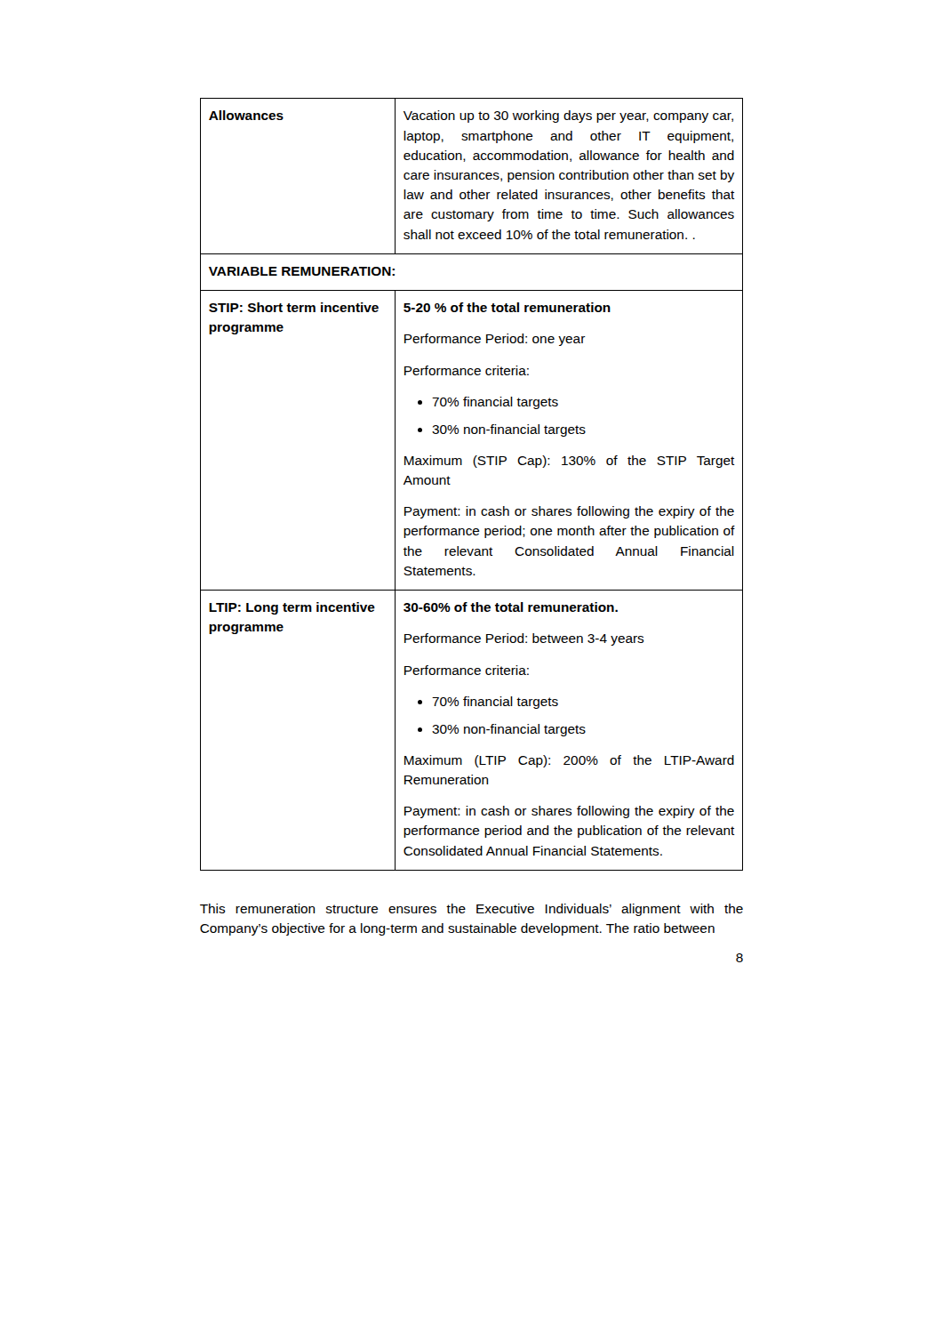| Allowances | Vacation up to 30 working days per year, company car, laptop, smartphone and other IT equipment, education, accommodation, allowance for health and care insurances, pension contribution other than set by law and other related insurances, other benefits that are customary from time to time. Such allowances shall not exceed 10% of the total remuneration. . |
| VARIABLE REMUNERATION: |
| STIP: Short term incentive programme | 5-20 % of the total remuneration Performance Period: one year Performance criteria: 70% financial targets 30% non-financial targets Maximum (STIP Cap): 130% of the STIP Target Amount Payment: in cash or shares following the expiry of the performance period; one month after the publication of the relevant Consolidated Annual Financial Statements. |
| LTIP: Long term incentive programme | 30-60% of the total remuneration. Performance Period: between 3-4 years Performance criteria: 70% financial targets 30% non-financial targets Maximum (LTIP Cap): 200% of the LTIP-Award Remuneration Payment: in cash or shares following the expiry of the performance period and the publication of the relevant Consolidated Annual Financial Statements. |
This remuneration structure ensures the Executive Individuals’ alignment with the Company’s objective for a long-term and sustainable development. The ratio between
8